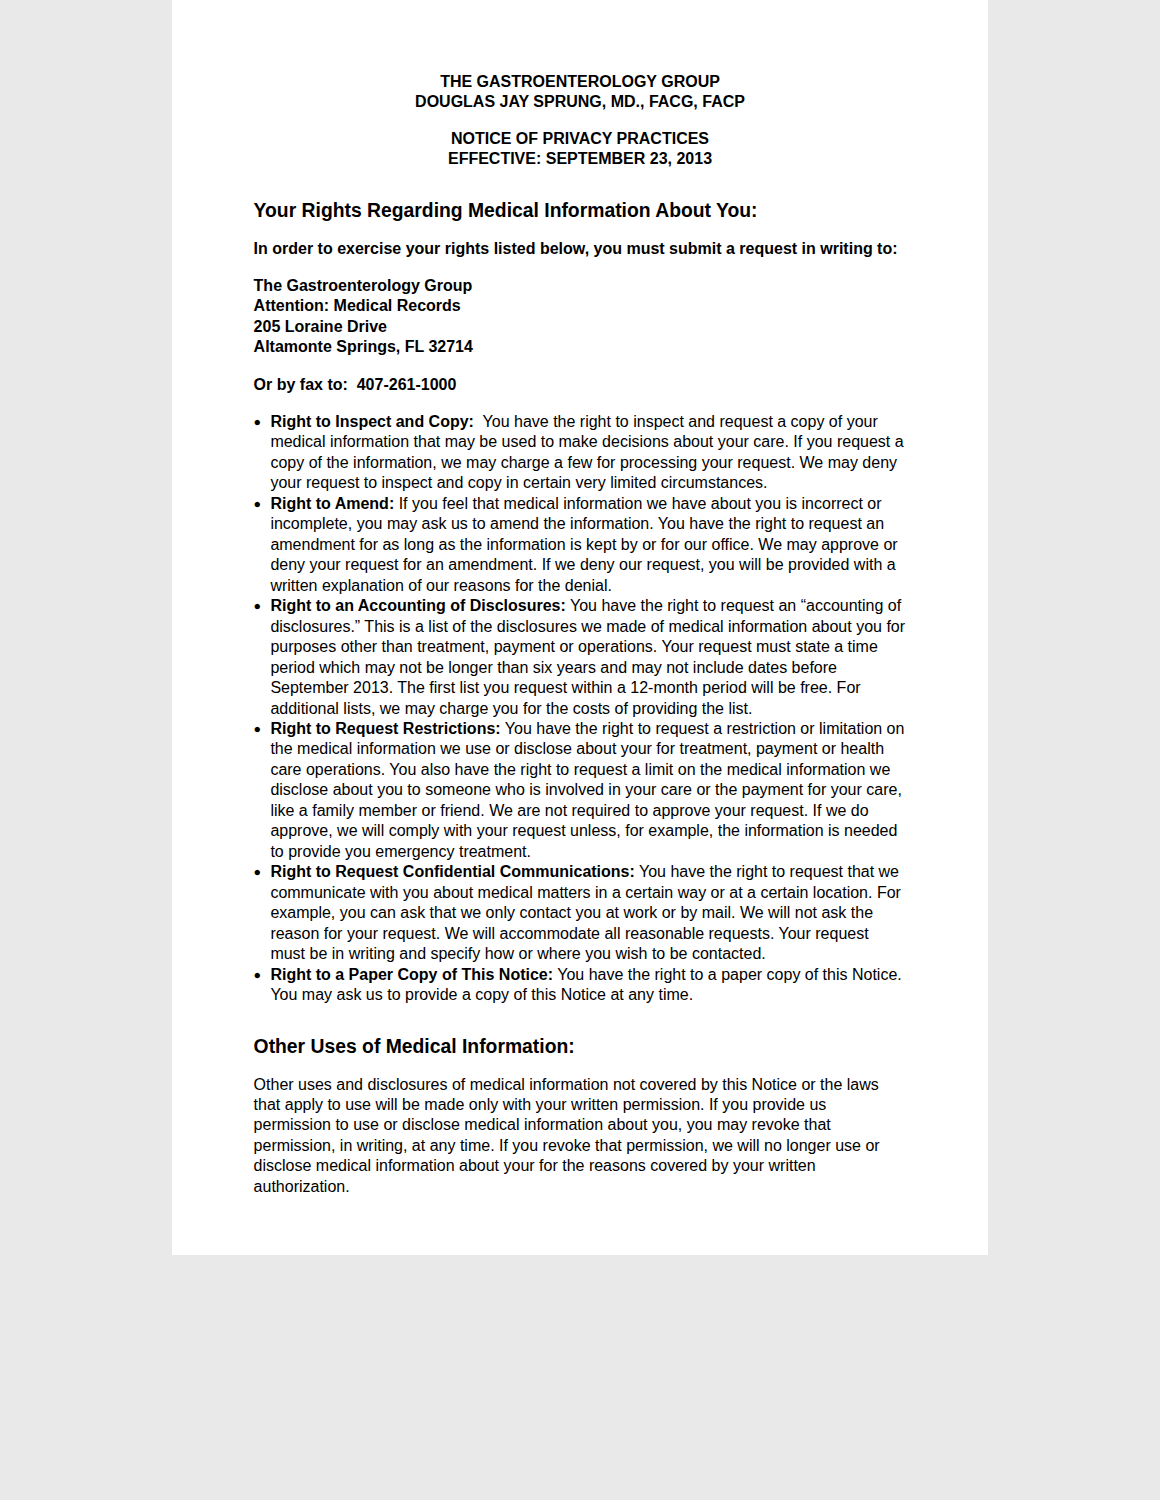THE GASTROENTEROLOGY GROUP
DOUGLAS JAY SPRUNG, MD., FACG, FACP
NOTICE OF PRIVACY PRACTICES
EFFECTIVE: SEPTEMBER 23, 2013
Your Rights Regarding Medical Information About You:
In order to exercise your rights listed below, you must submit a request in writing to:
The Gastroenterology Group
Attention: Medical Records
205 Loraine Drive
Altamonte Springs, FL 32714
Or by fax to: 407-261-1000
Right to Inspect and Copy: You have the right to inspect and request a copy of your medical information that may be used to make decisions about your care. If you request a copy of the information, we may charge a few for processing your request. We may deny your request to inspect and copy in certain very limited circumstances.
Right to Amend: If you feel that medical information we have about you is incorrect or incomplete, you may ask us to amend the information. You have the right to request an amendment for as long as the information is kept by or for our office. We may approve or deny your request for an amendment. If we deny our request, you will be provided with a written explanation of our reasons for the denial.
Right to an Accounting of Disclosures: You have the right to request an “accounting of disclosures.” This is a list of the disclosures we made of medical information about you for purposes other than treatment, payment or operations. Your request must state a time period which may not be longer than six years and may not include dates before September 2013. The first list you request within a 12-month period will be free. For additional lists, we may charge you for the costs of providing the list.
Right to Request Restrictions: You have the right to request a restriction or limitation on the medical information we use or disclose about your for treatment, payment or health care operations. You also have the right to request a limit on the medical information we disclose about you to someone who is involved in your care or the payment for your care, like a family member or friend. We are not required to approve your request. If we do approve, we will comply with your request unless, for example, the information is needed to provide you emergency treatment.
Right to Request Confidential Communications: You have the right to request that we communicate with you about medical matters in a certain way or at a certain location. For example, you can ask that we only contact you at work or by mail. We will not ask the reason for your request. We will accommodate all reasonable requests. Your request must be in writing and specify how or where you wish to be contacted.
Right to a Paper Copy of This Notice: You have the right to a paper copy of this Notice. You may ask us to provide a copy of this Notice at any time.
Other Uses of Medical Information:
Other uses and disclosures of medical information not covered by this Notice or the laws that apply to use will be made only with your written permission. If you provide us permission to use or disclose medical information about you, you may revoke that permission, in writing, at any time. If you revoke that permission, we will no longer use or disclose medical information about your for the reasons covered by your written authorization.